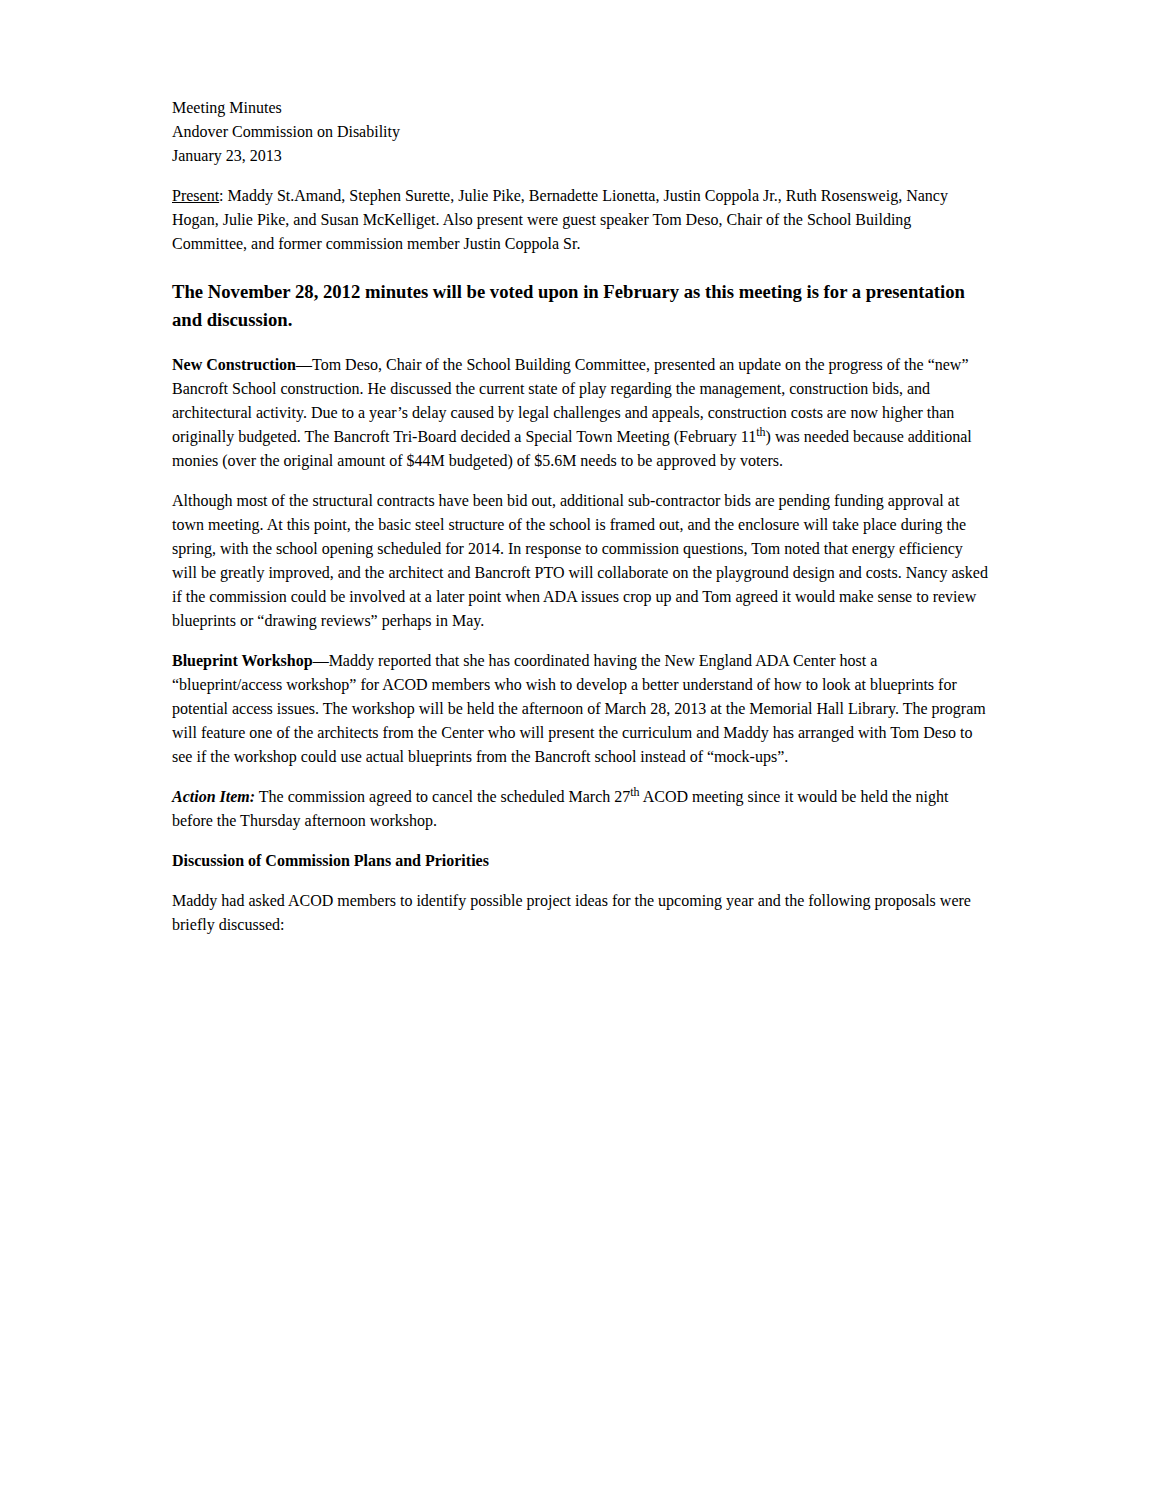Meeting Minutes
Andover Commission on Disability
January 23, 2013
Present: Maddy St.Amand, Stephen Surette, Julie Pike, Bernadette Lionetta, Justin Coppola Jr., Ruth Rosensweig, Nancy Hogan, Julie Pike, and Susan McKelliget. Also present were guest speaker Tom Deso, Chair of the School Building Committee, and former commission member Justin Coppola Sr.
The November 28, 2012 minutes will be voted upon in February as this meeting is for a presentation and discussion.
New Construction—Tom Deso, Chair of the School Building Committee, presented an update on the progress of the “new” Bancroft School construction. He discussed the current state of play regarding the management, construction bids, and architectural activity. Due to a year’s delay caused by legal challenges and appeals, construction costs are now higher than originally budgeted. The Bancroft Tri-Board decided a Special Town Meeting (February 11th) was needed because additional monies (over the original amount of $44M budgeted) of $5.6M needs to be approved by voters.
Although most of the structural contracts have been bid out, additional sub-contractor bids are pending funding approval at town meeting. At this point, the basic steel structure of the school is framed out, and the enclosure will take place during the spring, with the school opening scheduled for 2014. In response to commission questions, Tom noted that energy efficiency will be greatly improved, and the architect and Bancroft PTO will collaborate on the playground design and costs. Nancy asked if the commission could be involved at a later point when ADA issues crop up and Tom agreed it would make sense to review blueprints or “drawing reviews” perhaps in May.
Blueprint Workshop—Maddy reported that she has coordinated having the New England ADA Center host a “blueprint/access workshop” for ACOD members who wish to develop a better understand of how to look at blueprints for potential access issues. The workshop will be held the afternoon of March 28, 2013 at the Memorial Hall Library. The program will feature one of the architects from the Center who will present the curriculum and Maddy has arranged with Tom Deso to see if the workshop could use actual blueprints from the Bancroft school instead of “mock-ups”.
Action Item: The commission agreed to cancel the scheduled March 27th ACOD meeting since it would be held the night before the Thursday afternoon workshop.
Discussion of Commission Plans and Priorities
Maddy had asked ACOD members to identify possible project ideas for the upcoming year and the following proposals were briefly discussed: